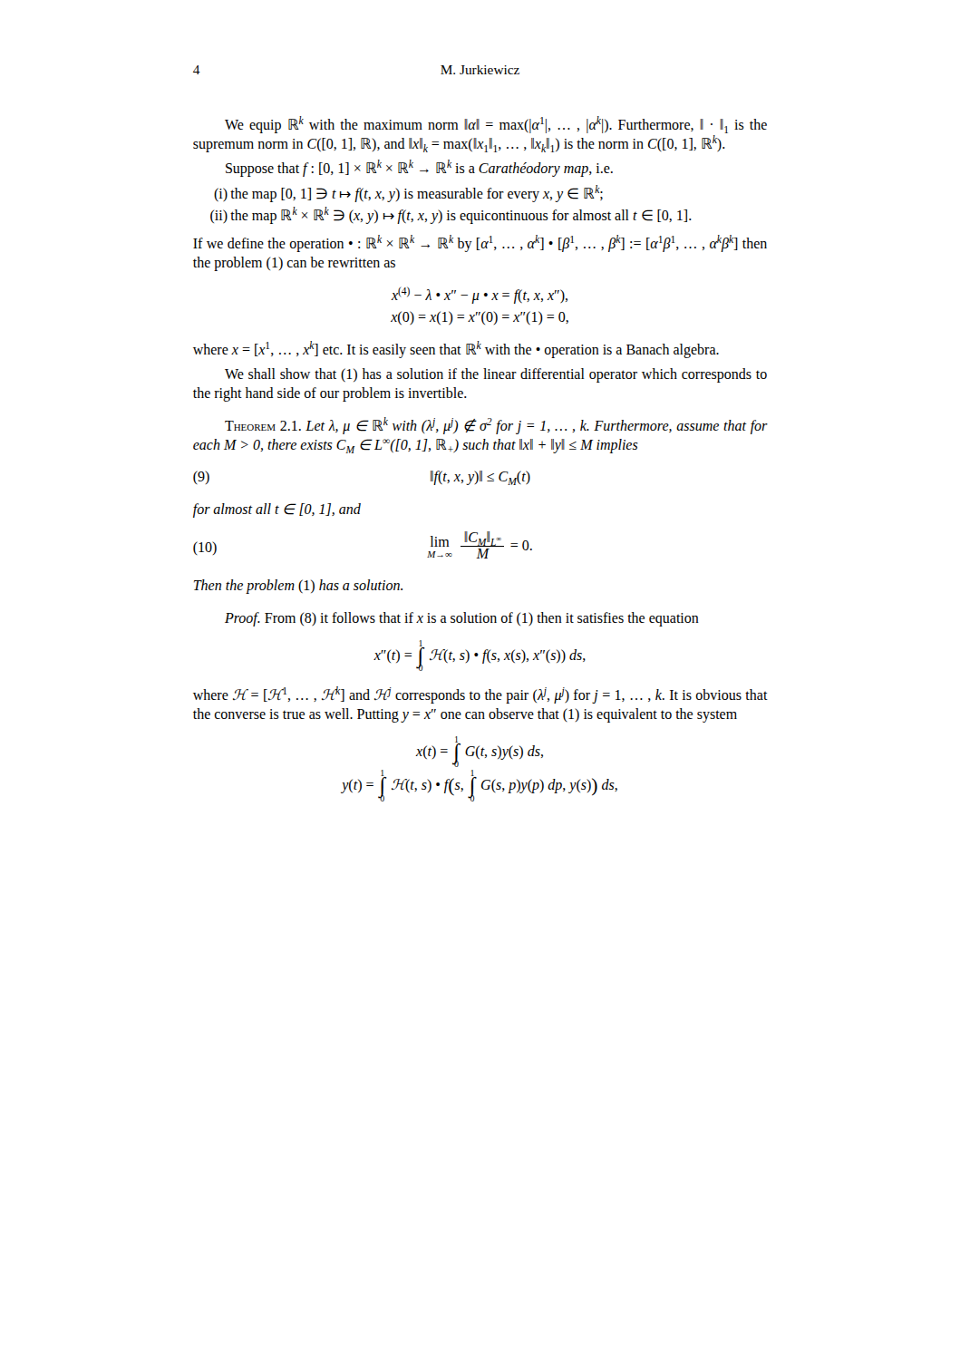4 M. Jurkiewicz
We equip ℝk with the maximum norm ‖α‖ = max(|α1|, … , |αk|). Furthermore, ‖ · ‖1 is the supremum norm in C([0, 1], ℝ), and ‖x‖k = max(‖x1‖1, … , ‖xk‖1) is the norm in C([0, 1], ℝk).
Suppose that f : [0, 1] × ℝk × ℝk → ℝk is a Carathéodory map, i.e.
(i) the map [0, 1] ∋ t ↦ f(t, x, y) is measurable for every x, y ∈ ℝk;
(ii) the map ℝk × ℝk ∋ (x, y) ↦ f(t, x, y) is equicontinuous for almost all t ∈ [0, 1].
If we define the operation • : ℝk × ℝk → ℝk by [α1, … , αk] • [β1, … , βk] := [α1β1, … , αkβk] then the problem (1) can be rewritten as
x(4) − λ • x″ − μ • x = f(t, x, x″), x(0) = x(1) = x″(0) = x″(1) = 0,
where x = [x1, … , xk] etc. It is easily seen that ℝk with the • operation is a Banach algebra.
We shall show that (1) has a solution if the linear differential operator which corresponds to the right hand side of our problem is invertible.
Theorem 2.1. Let λ, μ ∈ ℝk with (λj, μj) ∉ σ2 for j = 1, … , k. Furthermore, assume that for each M > 0, there exists CM ∈ L∞([0, 1], ℝ+) such that ‖x‖ + ‖y‖ ≤ M implies
(9) ‖f(t, x, y)‖ ≤ CM(t)
for almost all t ∈ [0, 1], and
(10) lim M→∞ ‖CM‖L∞M = 0.
Then the problem (1) has a solution.
Proof. From (8) it follows that if x is a solution of (1) then it satisfies the equation
x″(t) = 1∫0 ℋ(t, s) • f(s, x(s), x″(s)) ds,
where ℋ = [ℋ1, … , ℋk] and ℋj corresponds to the pair (λj, μj) for j = 1, … , k. It is obvious that the converse is true as well. Putting y = x″ one can observe that (1) is equivalent to the system
x(t) = 1∫0 G(t, s)y(s) ds, y(t) = 1∫0 ℋ(t, s) • f(s, 1∫0 G(s, p)y(p) dp, y(s)) ds,